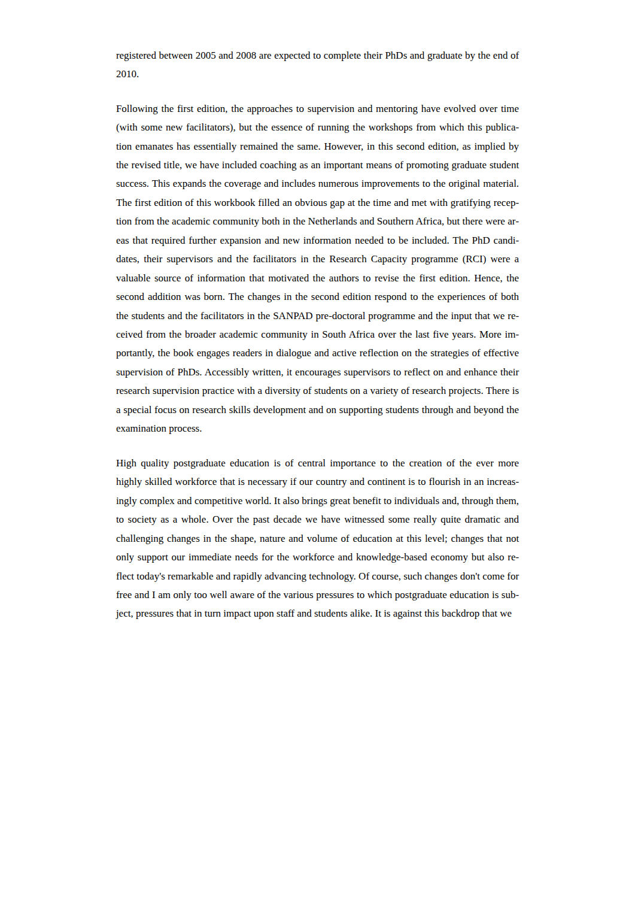registered between 2005 and 2008 are expected to complete their PhDs and graduate by the end of 2010.
Following the first edition, the approaches to supervision and mentoring have evolved over time (with some new facilitators), but the essence of running the workshops from which this publication emanates has essentially remained the same. However, in this second edition, as implied by the revised title, we have included coaching as an important means of promoting graduate student success. This expands the coverage and includes numerous improvements to the original material. The first edition of this workbook filled an obvious gap at the time and met with gratifying reception from the academic community both in the Netherlands and Southern Africa, but there were areas that required further expansion and new information needed to be included. The PhD candidates, their supervisors and the facilitators in the Research Capacity programme (RCI) were a valuable source of information that motivated the authors to revise the first edition. Hence, the second addition was born. The changes in the second edition respond to the experiences of both the students and the facilitators in the SANPAD pre-doctoral programme and the input that we received from the broader academic community in South Africa over the last five years. More importantly, the book engages readers in dialogue and active reflection on the strategies of effective supervision of PhDs. Accessibly written, it encourages supervisors to reflect on and enhance their research supervision practice with a diversity of students on a variety of research projects. There is a special focus on research skills development and on supporting students through and beyond the examination process.
High quality postgraduate education is of central importance to the creation of the ever more highly skilled workforce that is necessary if our country and continent is to flourish in an increasingly complex and competitive world. It also brings great benefit to individuals and, through them, to society as a whole. Over the past decade we have witnessed some really quite dramatic and challenging changes in the shape, nature and volume of education at this level; changes that not only support our immediate needs for the workforce and knowledge-based economy but also reflect today's remarkable and rapidly advancing technology. Of course, such changes don't come for free and I am only too well aware of the various pressures to which postgraduate education is subject, pressures that in turn impact upon staff and students alike. It is against this backdrop that we